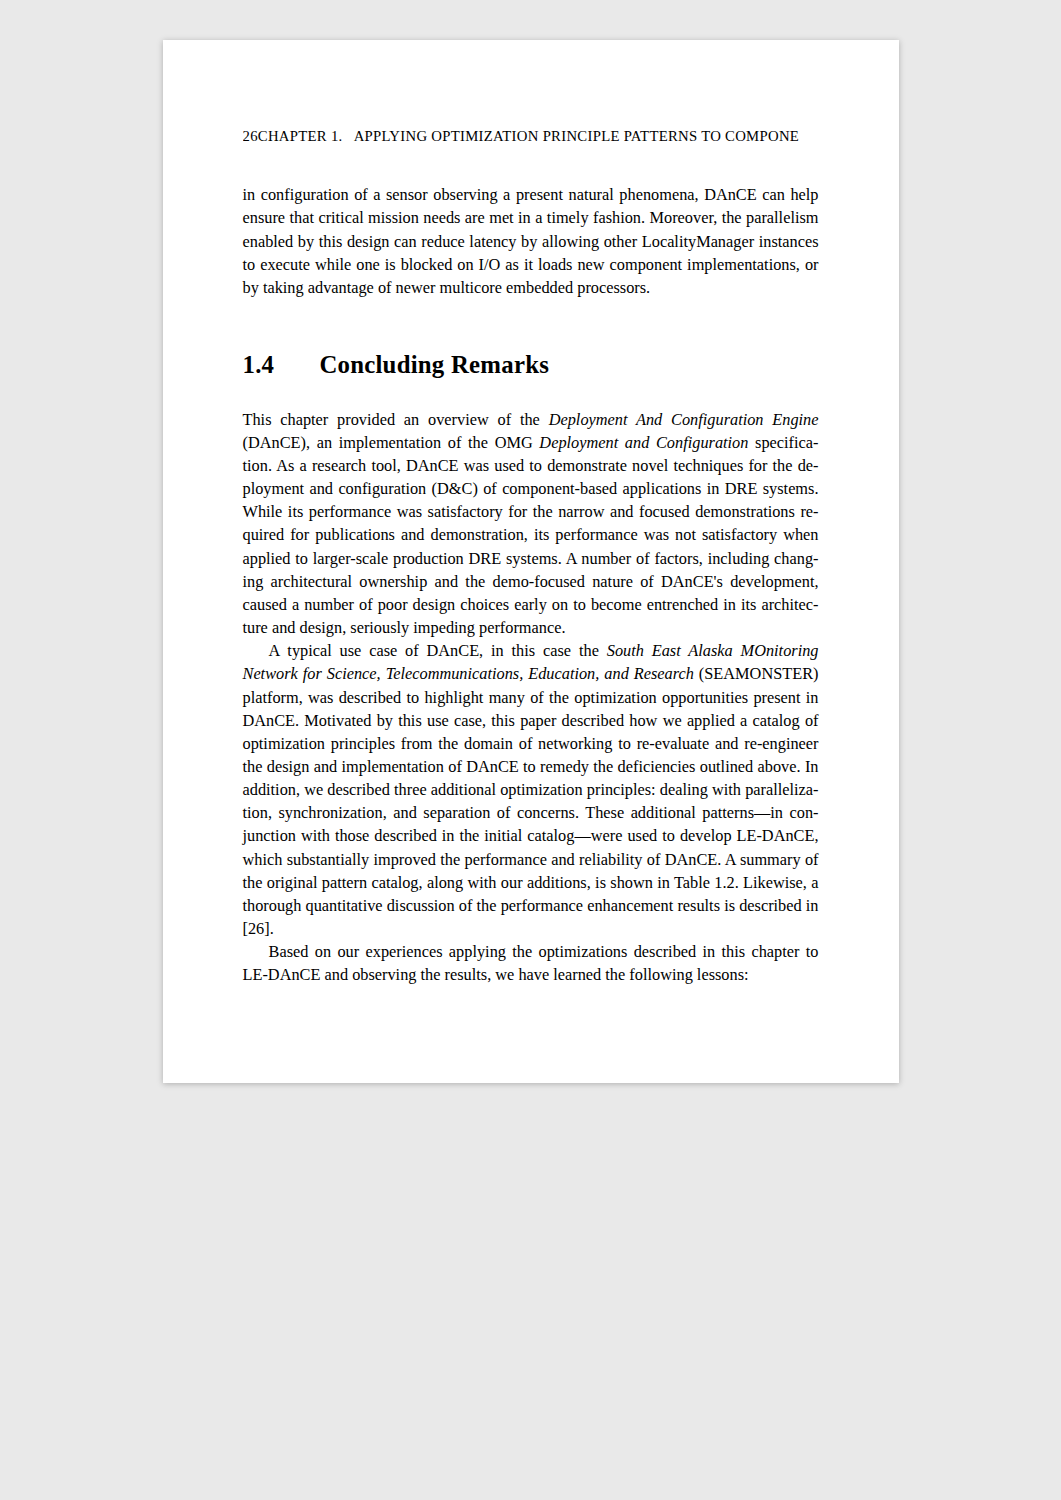26 CHAPTER 1. APPLYING OPTIMIZATION PRINCIPLE PATTERNS TO COMPONE
in configuration of a sensor observing a present natural phenomena, DAnCE can help ensure that critical mission needs are met in a timely fashion. Moreover, the parallelism enabled by this design can reduce latency by allowing other LocalityManager instances to execute while one is blocked on I/O as it loads new component implementations, or by taking advantage of newer multicore embedded processors.
1.4 Concluding Remarks
This chapter provided an overview of the Deployment And Configuration Engine (DAnCE), an implementation of the OMG Deployment and Configuration specification. As a research tool, DAnCE was used to demonstrate novel techniques for the deployment and configuration (D&C) of component-based applications in DRE systems. While its performance was satisfactory for the narrow and focused demonstrations required for publications and demonstration, its performance was not satisfactory when applied to larger-scale production DRE systems. A number of factors, including changing architectural ownership and the demo-focused nature of DAnCE's development, caused a number of poor design choices early on to become entrenched in its architecture and design, seriously impeding performance.
A typical use case of DAnCE, in this case the South East Alaska MOnitoring Network for Science, Telecommunications, Education, and Research (SEAMONSTER) platform, was described to highlight many of the optimization opportunities present in DAnCE. Motivated by this use case, this paper described how we applied a catalog of optimization principles from the domain of networking to re-evaluate and re-engineer the design and implementation of DAnCE to remedy the deficiencies outlined above. In addition, we described three additional optimization principles: dealing with parallelization, synchronization, and separation of concerns. These additional patterns—in conjunction with those described in the initial catalog—were used to develop LE-DAnCE, which substantially improved the performance and reliability of DAnCE. A summary of the original pattern catalog, along with our additions, is shown in Table 1.2. Likewise, a thorough quantitative discussion of the performance enhancement results is described in [26].
Based on our experiences applying the optimizations described in this chapter to LE-DAnCE and observing the results, we have learned the following lessons: